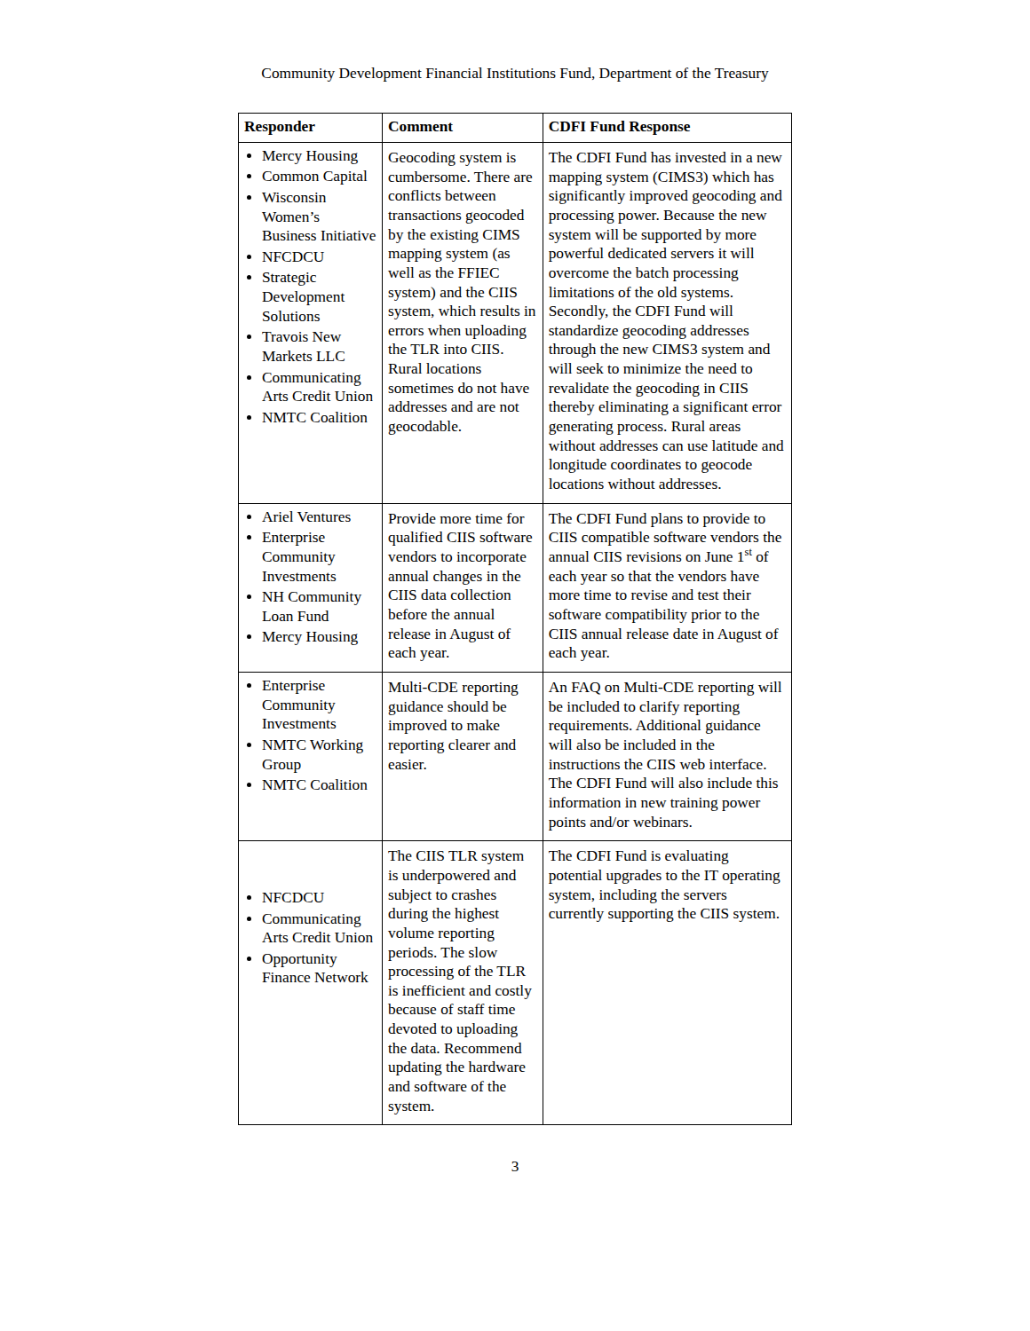Community Development Financial Institutions Fund, Department of the Treasury
| Responder | Comment | CDFI Fund Response |
| --- | --- | --- |
| Mercy Housing Common Capital Wisconsin Women’s Business Initiative NFCDCU Strategic Development Solutions Travois New Markets LLC Communicating Arts Credit Union NMTC Coalition | Geocoding system is cumbersome. There are conflicts between transactions geocoded by the existing CIMS mapping system (as well as the FFIEC system) and the CIIS system, which results in errors when uploading the TLR into CIIS. Rural locations sometimes do not have addresses and are not geocodable. | The CDFI Fund has invested in a new mapping system (CIMS3) which has significantly improved geocoding and processing power. Because the new system will be supported by more powerful dedicated servers it will overcome the batch processing limitations of the old systems. Secondly, the CDFI Fund will standardize geocoding addresses through the new CIMS3 system and will seek to minimize the need to revalidate the geocoding in CIIS thereby eliminating a significant error generating process. Rural areas without addresses can use latitude and longitude coordinates to geocode locations without addresses. |
| Ariel Ventures Enterprise Community Investments NH Community Loan Fund Mercy Housing | Provide more time for qualified CIIS software vendors to incorporate annual changes in the CIIS data collection before the annual release in August of each year. | The CDFI Fund plans to provide to CIIS compatible software vendors the annual CIIS revisions on June 1 st of each year so that the vendors have more time to revise and test their software compatibility prior to the CIIS annual release date in August of each year. |
| Enterprise Community Investments NMTC Working Group NMTC Coalition | Multi-CDE reporting guidance should be improved to make reporting clearer and easier. | An FAQ on Multi-CDE reporting will be included to clarify reporting requirements. Additional guidance will also be included in the instructions the CIIS web interface. The CDFI Fund will also include this information in new training power points and/or webinars. |
| NFCDCU Communicating Arts Credit Union Opportunity Finance Network | The CIIS TLR system is underpowered and subject to crashes during the highest volume reporting periods. The slow processing of the TLR is inefficient and costly because of staff time devoted to uploading the data. Recommend updating the hardware and software of the system. | The CDFI Fund is evaluating potential upgrades to the IT operating system, including the servers currently supporting the CIIS system. |
3